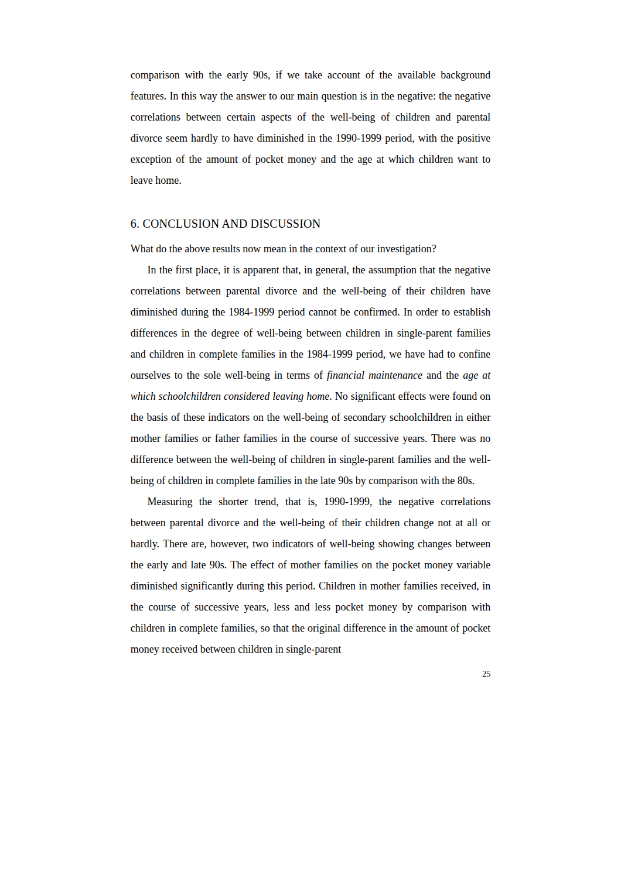comparison with the early 90s, if we take account of the available background features. In this way the answer to our main question is in the negative: the negative correlations between certain aspects of the well-being of children and parental divorce seem hardly to have diminished in the 1990-1999 period, with the positive exception of the amount of pocket money and the age at which children want to leave home.
6. CONCLUSION AND DISCUSSION
What do the above results now mean in the context of our investigation?
In the first place, it is apparent that, in general, the assumption that the negative correlations between parental divorce and the well-being of their children have diminished during the 1984-1999 period cannot be confirmed. In order to establish differences in the degree of well-being between children in single-parent families and children in complete families in the 1984-1999 period, we have had to confine ourselves to the sole well-being in terms of financial maintenance and the age at which schoolchildren considered leaving home. No significant effects were found on the basis of these indicators on the well-being of secondary schoolchildren in either mother families or father families in the course of successive years. There was no difference between the well-being of children in single-parent families and the well-being of children in complete families in the late 90s by comparison with the 80s.
Measuring the shorter trend, that is, 1990-1999, the negative correlations between parental divorce and the well-being of their children change not at all or hardly. There are, however, two indicators of well-being showing changes between the early and late 90s. The effect of mother families on the pocket money variable diminished significantly during this period. Children in mother families received, in the course of successive years, less and less pocket money by comparison with children in complete families, so that the original difference in the amount of pocket money received between children in single-parent
25